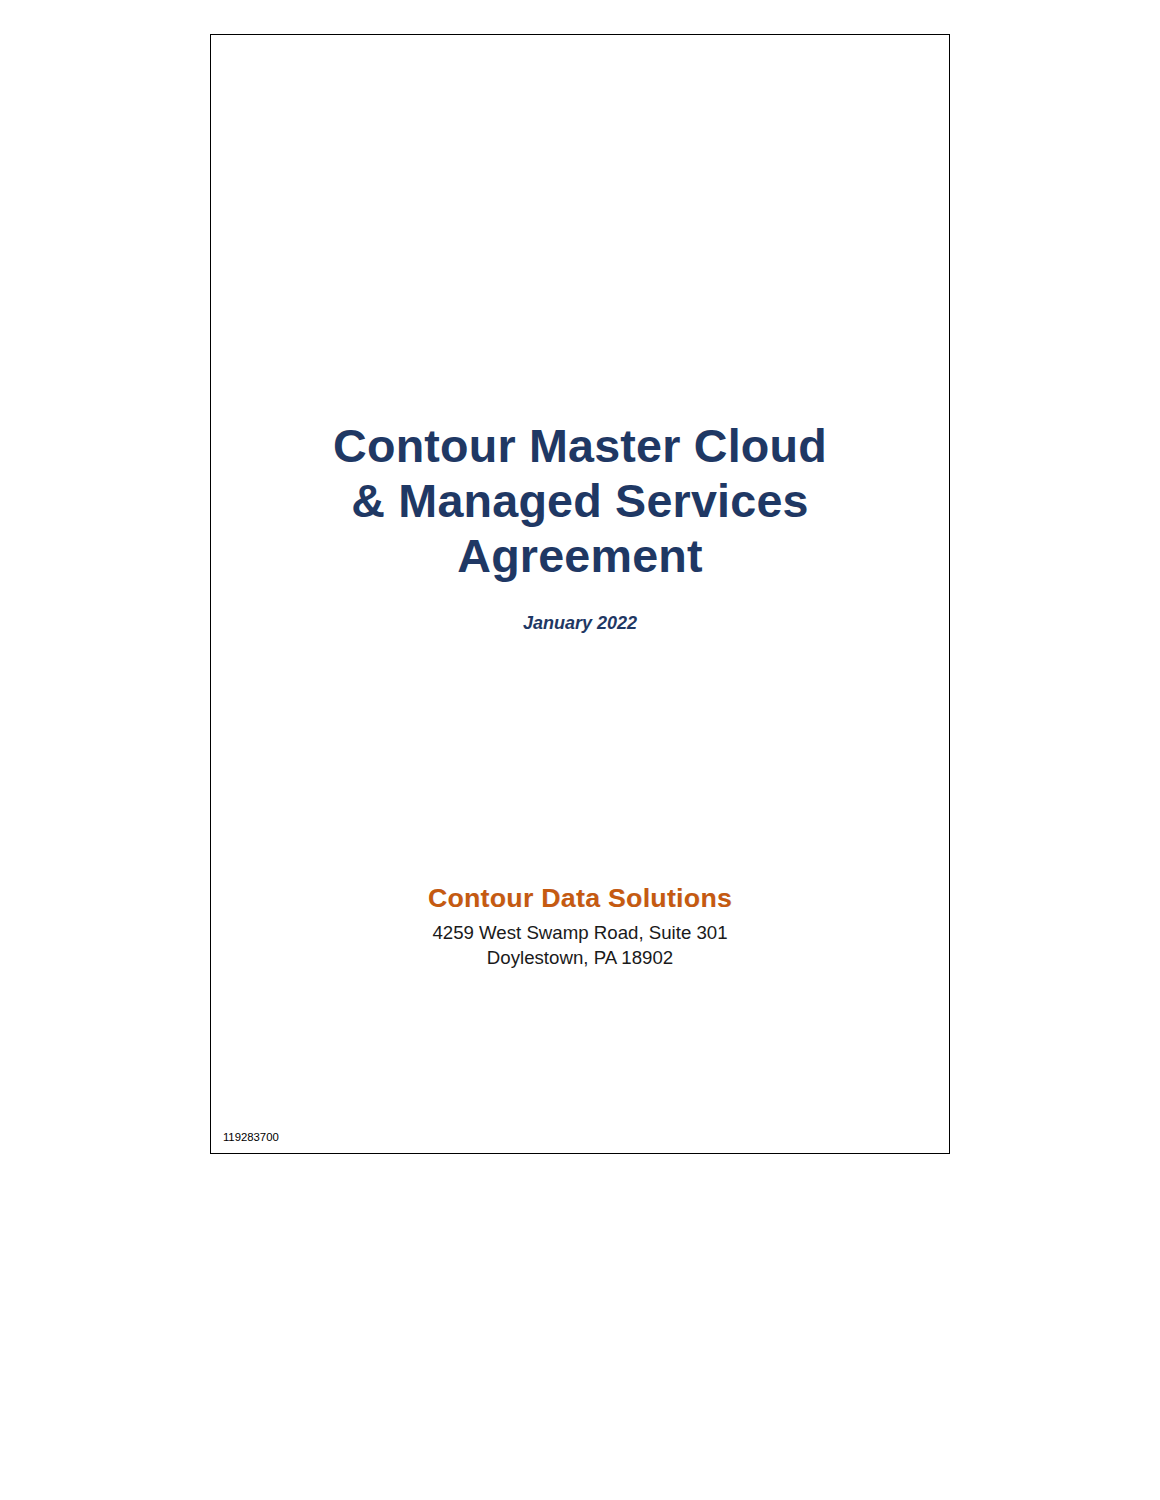Contour Master Cloud & Managed Services Agreement
January 2022
Contour Data Solutions
4259 West Swamp Road, Suite 301
Doylestown, PA 18902
119283700